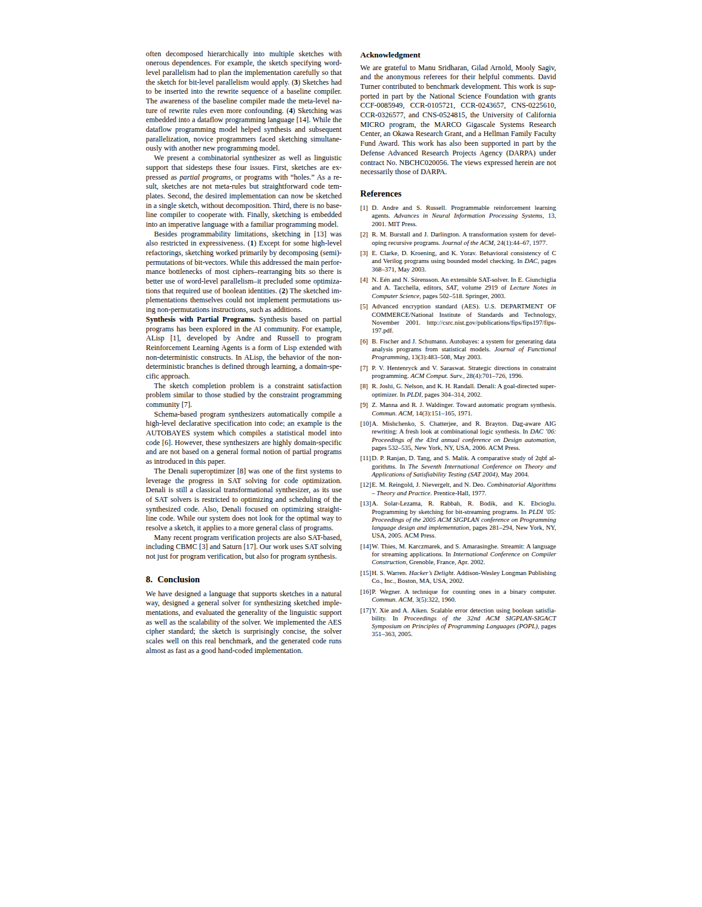often decomposed hierarchically into multiple sketches with onerous dependences. For example, the sketch specifying word-level parallelism had to plan the implementation carefully so that the sketch for bit-level parallelism would apply. (3) Sketches had to be inserted into the rewrite sequence of a baseline compiler. The awareness of the baseline compiler made the meta-level nature of rewrite rules even more confounding. (4) Sketching was embedded into a dataflow programming language [14]. While the dataflow programming model helped synthesis and subsequent parallelization, novice programmers faced sketching simultaneously with another new programming model.
We present a combinatorial synthesizer as well as linguistic support that sidesteps these four issues. First, sketches are expressed as partial programs, or programs with “holes.” As a result, sketches are not meta-rules but straightforward code templates. Second, the desired implementation can now be sketched in a single sketch, without decomposition. Third, there is no baseline compiler to cooperate with. Finally, sketching is embedded into an imperative language with a familiar programming model.
Besides programmability limitations, sketching in [13] was also restricted in expressiveness. (1) Except for some high-level refactorings, sketching worked primarily by decomposing (semi)-permutations of bit-vectors. While this addressed the main performance bottlenecks of most ciphers–rearranging bits so there is better use of word-level parallelism–it precluded some optimizations that required use of boolean identities. (2) The sketched implementations themselves could not implement permutations using non-permutations instructions, such as additions.
Synthesis with Partial Programs. Synthesis based on partial programs has been explored in the AI community. For example, ALisp [1], developed by Andre and Russell to program Reinforcement Learning Agents is a form of Lisp extended with non-deterministic constructs. In ALisp, the behavior of the non-deterministic branches is defined through learning, a domain-specific approach.
The sketch completion problem is a constraint satisfaction problem similar to those studied by the constraint programming community [7].
Schema-based program synthesizers automatically compile a high-level declarative specification into code; an example is the AUTOBAYES system which compiles a statistical model into code [6]. However, these synthesizers are highly domain-specific and are not based on a general formal notion of partial programs as introduced in this paper.
The Denali superoptimizer [8] was one of the first systems to leverage the progress in SAT solving for code optimization. Denali is still a classical transformational synthesizer, as its use of SAT solvers is restricted to optimizing and scheduling of the synthesized code. Also, Denali focused on optimizing straight-line code. While our system does not look for the optimal way to resolve a sketch, it applies to a more general class of programs.
Many recent program verification projects are also SAT-based, including CBMC [3] and Saturn [17]. Our work uses SAT solving not just for program verification, but also for program synthesis.
8. Conclusion
We have designed a language that supports sketches in a natural way, designed a general solver for synthesizing sketched implementations, and evaluated the generality of the linguistic support as well as the scalability of the solver. We implemented the AES cipher standard; the sketch is surprisingly concise, the solver scales well on this real benchmark, and the generated code runs almost as fast as a good hand-coded implementation.
Acknowledgment
We are grateful to Manu Sridharan, Gilad Arnold, Mooly Sagiv, and the anonymous referees for their helpful comments. David Turner contributed to benchmark development. This work is supported in part by the National Science Foundation with grants CCF-0085949, CCR-0105721, CCR-0243657, CNS-0225610, CCR-0326577, and CNS-0524815, the University of California MICRO program, the MARCO Gigascale Systems Research Center, an Okawa Research Grant, and a Hellman Family Faculty Fund Award. This work has also been supported in part by the Defense Advanced Research Projects Agency (DARPA) under contract No. NBCHC020056. The views expressed herein are not necessarily those of DARPA.
References
[1] D. Andre and S. Russell. Programmable reinforcement learning agents. Advances in Neural Information Processing Systems, 13, 2001. MIT Press.
[2] R. M. Burstall and J. Darlington. A transformation system for developing recursive programs. Journal of the ACM, 24(1):44–67, 1977.
[3] E. Clarke, D. Kroening, and K. Yorav. Behavioral consistency of C and Verilog programs using bounded model checking. In DAC, pages 368–371, May 2003.
[4] N. Eén and N. Sörensson. An extensible SAT-solver. In E. Giunchiglia and A. Tacchella, editors, SAT, volume 2919 of Lecture Notes in Computer Science, pages 502–518. Springer, 2003.
[5] Advanced encryption standard (AES). U.S. DEPARTMENT OF COMMERCE/National Institute of Standards and Technology, November 2001. http://csrc.nist.gov/publications/fips/fips197/fips-197.pdf.
[6] B. Fischer and J. Schumann. Autobayes: a system for generating data analysis programs from statistical models. Journal of Functional Programming, 13(3):483–508, May 2003.
[7] P. V. Hentenryck and V. Saraswat. Strategic directions in constraint programming. ACM Comput. Surv., 28(4):701–726, 1996.
[8] R. Joshi, G. Nelson, and K. H. Randall. Denali: A goal-directed superoptimizer. In PLDI, pages 304–314, 2002.
[9] Z. Manna and R. J. Waldinger. Toward automatic program synthesis. Commun. ACM, 14(3):151–165, 1971.
[10] A. Mishchenko, S. Chatterjee, and R. Brayton. Dag-aware AIG rewriting: A fresh look at combinational logic synthesis. In DAC ’06: Proceedings of the 43rd annual conference on Design automation, pages 532–535, New York, NY, USA, 2006. ACM Press.
[11] D. P. Ranjan, D. Tang, and S. Malik. A comparative study of 2qbf algorithms. In The Seventh International Conference on Theory and Applications of Satisfiability Testing (SAT 2004), May 2004.
[12] E. M. Reingold, J. Nievergelt, and N. Deo. Combinatorial Algorithms – Theory and Practice. Prentice-Hall, 1977.
[13] A. Solar-Lezama, R. Rabbah, R. Bodik, and K. Ebcioglu. Programming by sketching for bit-streaming programs. In PLDI ’05: Proceedings of the 2005 ACM SIGPLAN conference on Programming language design and implementation, pages 281–294, New York, NY, USA, 2005. ACM Press.
[14] W. Thies, M. Karczmarek, and S. Amarasinghe. Streamit: A language for streaming applications. In International Conference on Compiler Construction, Grenoble, France, Apr. 2002.
[15] H. S. Warren. Hacker’s Delight. Addison-Wesley Longman Publishing Co., Inc., Boston, MA, USA, 2002.
[16] P. Wegner. A technique for counting ones in a binary computer. Commun. ACM, 3(5):322, 1960.
[17] Y. Xie and A. Aiken. Scalable error detection using boolean satisfiability. In Proceedings of the 32nd ACM SIGPLAN-SIGACT Symposium on Principles of Programming Languages (POPL), pages 351–363, 2005.